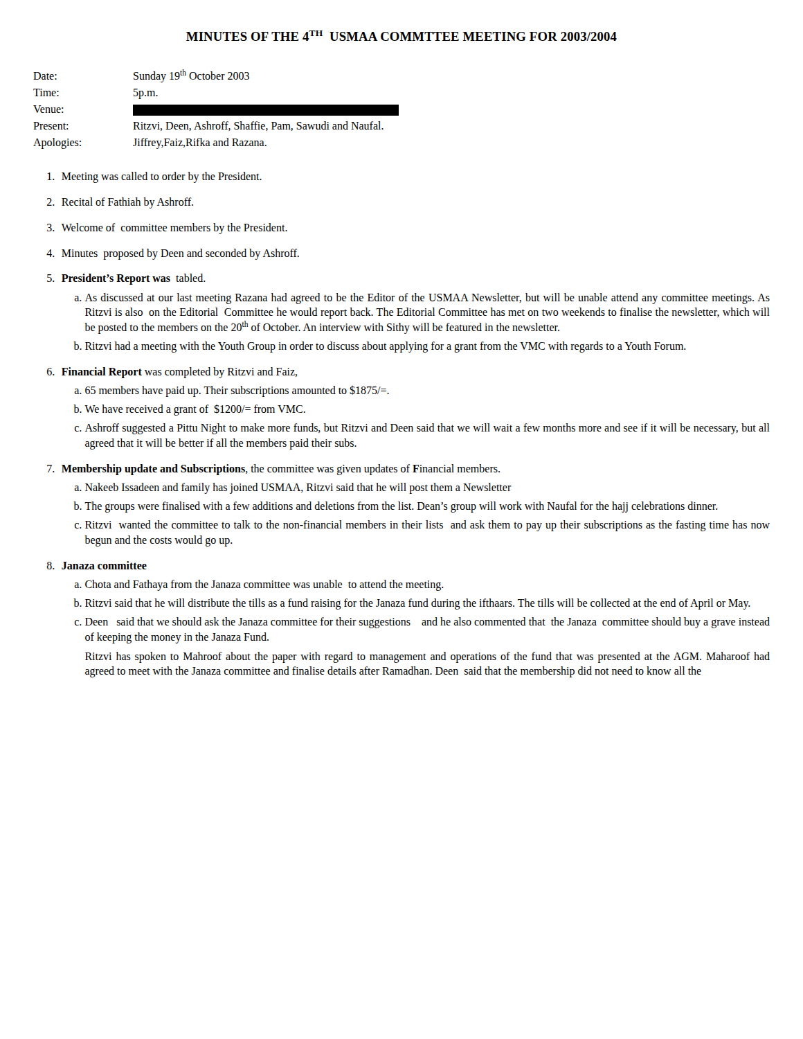MINUTES OF THE 4TH USMAA COMMTTEE MEETING FOR 2003/2004
| Date: | Sunday 19 th October 2003 |
| Time: | 5p.m. |
| Venue: | |
| Present: | Ritzvi, Deen, Ashroff, Shaffie, Pam, Sawudi and Naufal. |
| Apologies: | Jiffrey,Faiz,Rifka and Razana. |
Meeting was called to order by the President.
Recital of Fathiah by Ashroff.
Welcome of committee members by the President.
Minutes proposed by Deen and seconded by Ashroff.
President’s Report was tabled.
As discussed at our last meeting Razana had agreed to be the Editor of the USMAA Newsletter, but will be unable attend any committee meetings. As Ritzvi is also on the Editorial Committee he would report back. The Editorial Committee has met on two weekends to finalise the newsletter, which will be posted to the members on the 20th of October. An interview with Sithy will be featured in the newsletter.
Ritzvi had a meeting with the Youth Group in order to discuss about applying for a grant from the VMC with regards to a Youth Forum.
Financial Report was completed by Ritzvi and Faiz,
65 members have paid up. Their subscriptions amounted to $1875/=.
We have received a grant of $1200/= from VMC.
Ashroff suggested a Pittu Night to make more funds, but Ritzvi and Deen said that we will wait a few months more and see if it will be necessary, but all agreed that it will be better if all the members paid their subs.
Membership update and Subscriptions, the committee was given updates of Financial members.
Nakeeb Issadeen and family has joined USMAA, Ritzvi said that he will post them a Newsletter
The groups were finalised with a few additions and deletions from the list. Dean’s group will work with Naufal for the hajj celebrations dinner.
Ritzvi wanted the committee to talk to the non-financial members in their lists and ask them to pay up their subscriptions as the fasting time has now begun and the costs would go up.
Janaza committee
Chota and Fathaya from the Janaza committee was unable to attend the meeting.
Ritzvi said that he will distribute the tills as a fund raising for the Janaza fund during the ifthaars. The tills will be collected at the end of April or May.
Deen said that we should ask the Janaza committee for their suggestions and he also commented that the Janaza committee should buy a grave instead of keeping the money in the Janaza Fund.
Ritzvi has spoken to Mahroof about the paper with regard to management and operations of the fund that was presented at the AGM. Maharoof had agreed to meet with the Janaza committee and finalise details after Ramadhan. Deen said that the membership did not need to know all the